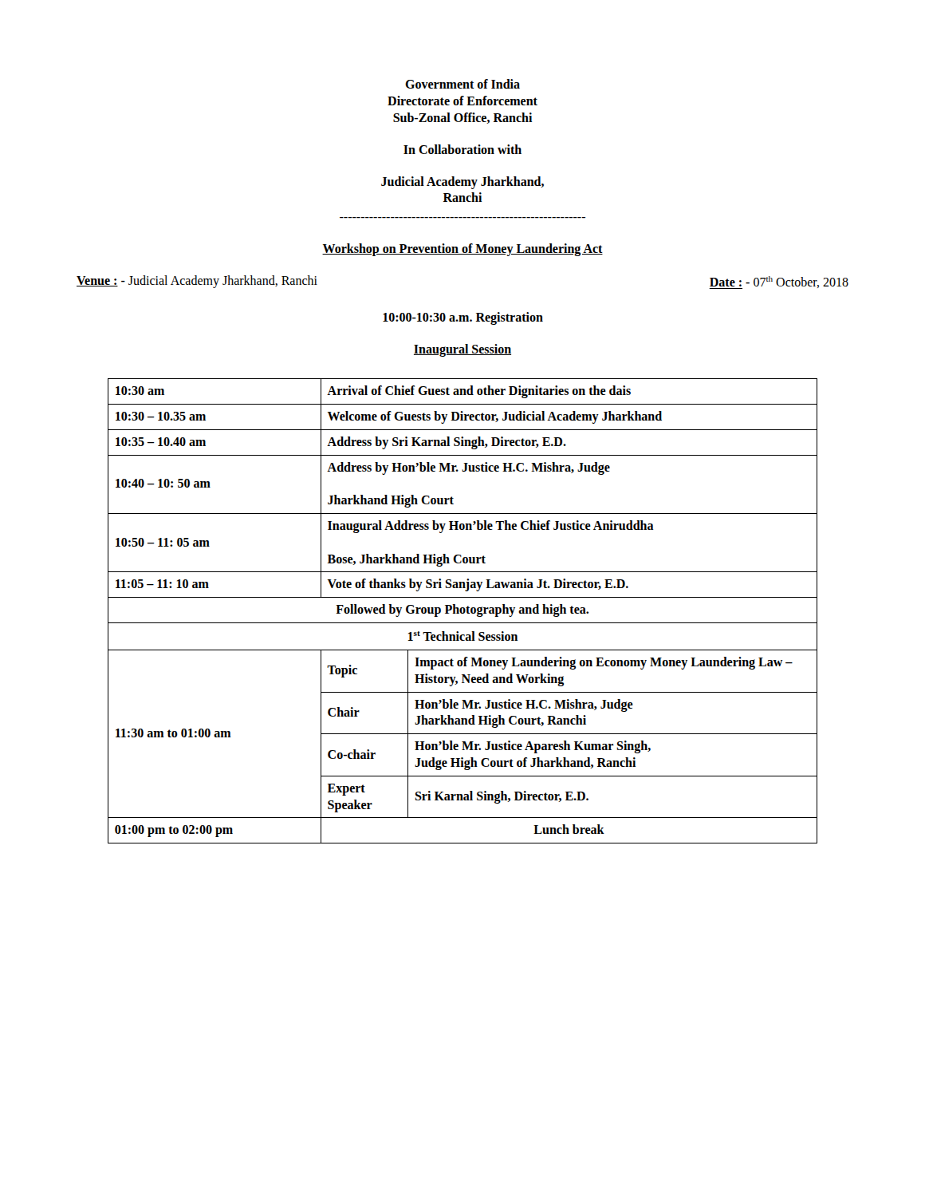Government of India
Directorate of Enforcement
Sub-Zonal Office, Ranchi
In Collaboration with
Judicial Academy Jharkhand,
Ranchi
----------------------------------------------------------
Workshop on Prevention of Money Laundering Act
Venue : - Judicial Academy Jharkhand, Ranchi Date : - 07th October, 2018
10:00-10:30 a.m. Registration
Inaugural Session
| 10:30 am | Arrival of Chief Guest and other Dignitaries on the dais |
| 10:30 – 10.35 am | Welcome of Guests by Director, Judicial Academy Jharkhand |
| 10:35 – 10.40 am | Address by Sri Karnal Singh, Director, E.D. |
| 10:40 – 10: 50 am | Address by Hon’ble Mr. Justice H.C. Mishra, Judge Jharkhand High Court |
| 10:50 – 11: 05 am | Inaugural Address by Hon’ble The Chief Justice Aniruddha Bose, Jharkhand High Court |
| 11:05 – 11: 10 am | Vote of thanks by Sri Sanjay Lawania Jt. Director, E.D. |
| Followed by Group Photography and high tea. |
| 1 st Technical Session |
| 11:30 am to 01:00 am | Topic | Impact of Money Laundering on Economy Money Laundering Law – History, Need and Working |
| Chair | Hon’ble Mr. Justice H.C. Mishra, Judge Jharkhand High Court, Ranchi |
| Co-chair | Hon’ble Mr. Justice Aparesh Kumar Singh, Judge High Court of Jharkhand, Ranchi |
| Expert Speaker | Sri Karnal Singh, Director, E.D. |
| 01:00 pm to 02:00 pm | Lunch break |